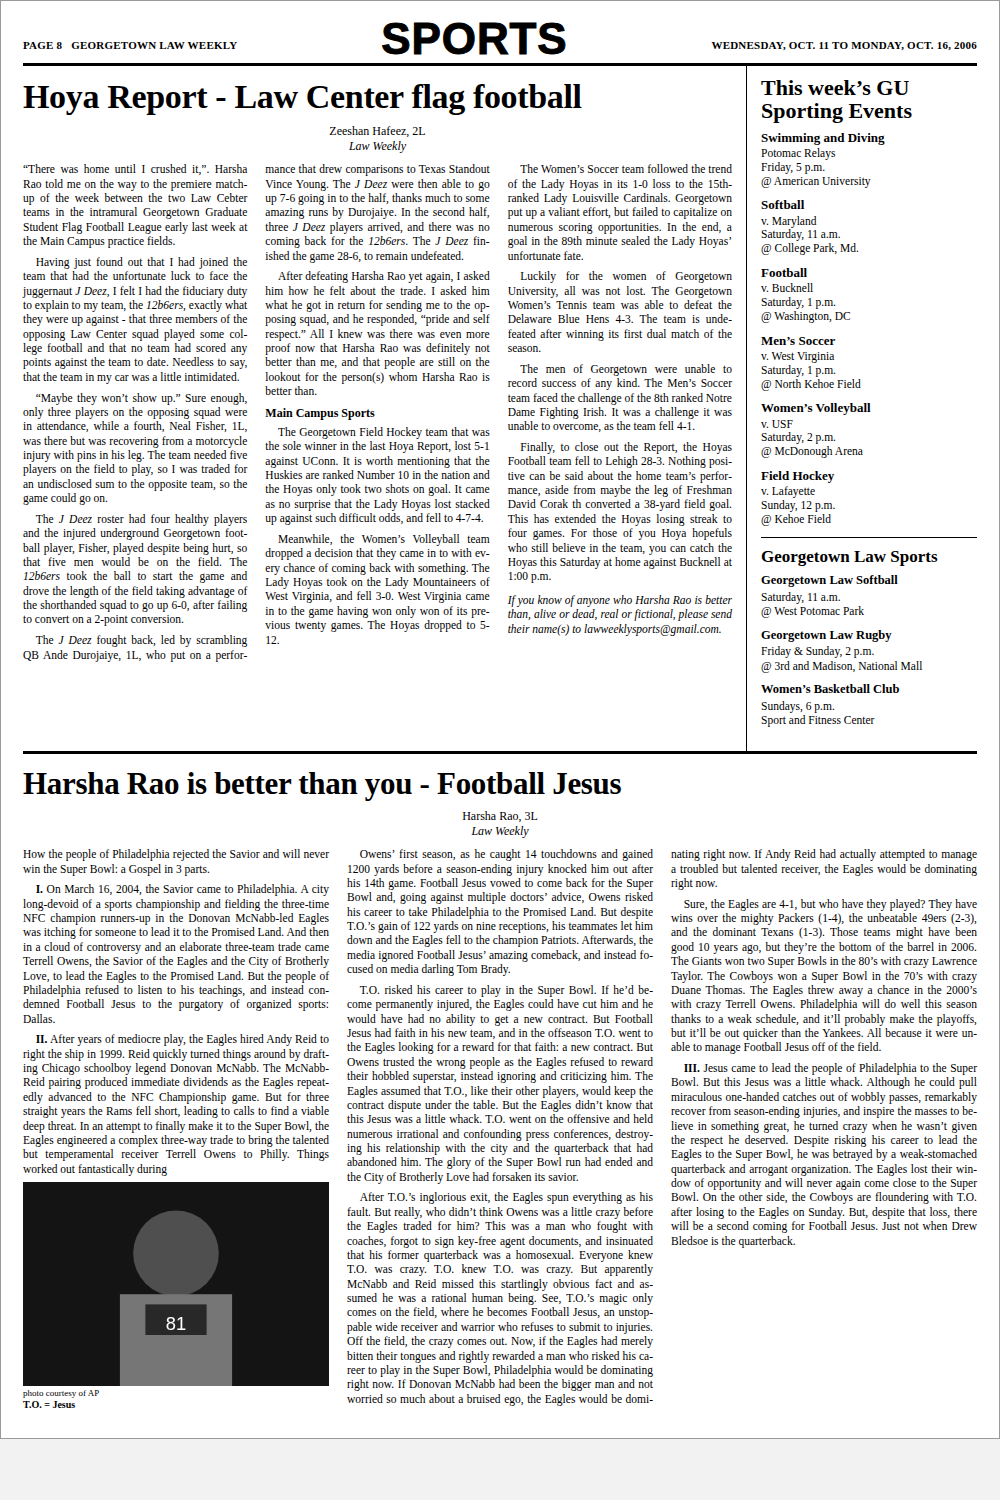PAGE 8 GEORGETOWN LAW WEEKLY
SPORTS
WEDNESDAY, OCT. 11 TO MONDAY, OCT. 16, 2006
Hoya Report - Law Center flag football
Zeeshan Hafeez, 2L Law Weekly
“There was home until I crushed it,”. Harsha Rao told me on the way to the premiere match-up of the week between the two Law Cebter teams in the intramural Georgetown Graduate Student Flag Football League early last week at the Main Campus practice fields.
Having just found out that I had joined the team that had the unfortunate luck to face the juggernaut J Deez, I felt I had the fiduciary duty to explain to my team, the 12b6ers, exactly what they were up against - that three members of the opposing Law Center squad played some college football and that no team had scored any points against the team to date. Needless to say, that the team in my car was a little intimidated.
“Maybe they won’t show up.” Sure enough, only three players on the opposing squad were in attendance, while a fourth, Neal Fisher, 1L, was there but was recovering from a motorcycle injury with pins in his leg. The team needed five players on the field to play, so I was traded for an undisclosed sum to the opposite team, so the game could go on.
The J Deez roster had four healthy players and the injured underground Georgetown football player, Fisher, played despite being hurt, so that five men would be on the field. The 12b6ers took the ball to start the game and drove the length of the field taking advantage of the shorthanded squad to go up 6-0, after failing to convert on a 2-point conversion.
The J Deez fought back, led by scrambling QB Ande Durojaiye, 1L, who put on a performance that drew comparisons to Texas Standout Vince Young. The J Deez were then able to go up 7-6 going in to the half, thanks much to some amazing runs by Durojaiye. In the second half, three J Deez players arrived, and there was no coming back for the 12b6ers. The J Deez finished the game 28-6, to remain undefeated.
After defeating Harsha Rao yet again, I asked him how he felt about the trade. I asked him what he got in return for sending me to the opposing squad, and he responded, “pride and self respect.” All I knew was there was even more proof now that Harsha Rao was definitely not better than me, and that people are still on the lookout for the person(s) whom Harsha Rao is better than.
Main Campus Sports
The Georgetown Field Hockey team that was the sole winner in the last Hoya Report, lost 5-1 against UConn. It is worth mentioning that the Huskies are ranked Number 10 in the nation and the Hoyas only took two shots on goal. It came as no surprise that the Lady Hoyas lost stacked up against such difficult odds, and fell to 4-7-4.
Meanwhile, the Women’s Volleyball team dropped a decision that they came in to with every chance of coming back with something. The Lady Hoyas took on the Lady Mountaineers of West Virginia, and fell 3-0. West Virginia came in to the game having won only won of its previous twenty games. The Hoyas dropped to 5-12.
The Women’s Soccer team followed the trend of the Lady Hoyas in its 1-0 loss to the 15th-ranked Lady Louisville Cardinals. Georgetown put up a valiant effort, but failed to capitalize on numerous scoring opportunities. In the end, a goal in the 89th minute sealed the Lady Hoyas’ unfortunate fate.
Luckily for the women of Georgetown University, all was not lost. The Georgetown Women’s Tennis team was able to defeat the Delaware Blue Hens 4-3. The team is undefeated after winning its first dual match of the season.
The men of Georgetown were unable to record success of any kind. The Men’s Soccer team faced the challenge of the 8th ranked Notre Dame Fighting Irish. It was a challenge it was unable to overcome, as the team fell 4-1.
Finally, to close out the Report, the Hoyas Football team fell to Lehigh 28-3. Nothing positive can be said about the home team’s performance, aside from maybe the leg of Freshman David Corak th converted a 38-yard field goal. This has extended the Hoyas losing streak to four games. For those of you Hoya hopefuls who still believe in the team, you can catch the Hoyas this Saturday at home against Bucknell at 1:00 p.m.
If you know of anyone who Harsha Rao is better than, alive or dead, real or fictional, please send their name(s) to lawweeklysports@gmail.com.
This week’s GU Sporting Events
Swimming and Diving
Potomac Relays
Friday, 5 p.m.
@ American University
Softball
v. Maryland
Saturday, 11 a.m.
@ College Park, Md.
Football
v. Bucknell
Saturday, 1 p.m.
@ Washington, DC
Men’s Soccer
v. West Virginia
Saturday, 1 p.m.
@ North Kehoe Field
Women’s Volleyball
v. USF
Saturday, 2 p.m.
@ McDonough Arena
Field Hockey
v. Lafayette
Sunday, 12 p.m.
@ Kehoe Field
Georgetown Law Sports
Georgetown Law Softball
Saturday, 11 a.m.
@ West Potomac Park
Georgetown Law Rugby
Friday & Sunday, 2 p.m.
@ 3rd and Madison, National Mall
Women’s Basketball Club
Sundays, 6 p.m.
Sport and Fitness Center
Harsha Rao is better than you - Football Jesus
Harsha Rao, 3L Law Weekly
How the people of Philadelphia rejected the Savior and will never win the Super Bowl: a Gospel in 3 parts.
I. On March 16, 2004, the Savior came to Philadelphia. A city long-devoid of a sports championship and fielding the three-time NFC champion runners-up in the Donovan McNabb-led Eagles was itching for someone to lead it to the Promised Land. And then in a cloud of controversy and an elaborate three-team trade came Terrell Owens, the Savior of the Eagles and the City of Brotherly Love, to lead the Eagles to the Promised Land. But the people of Philadelphia refused to listen to his teachings, and instead condemned Football Jesus to the purgatory of organized sports: Dallas.
II. After years of mediocre play, the Eagles hired Andy Reid to right the ship in 1999. Reid quickly turned things around by drafting Chicago schoolboy legend Donovan McNabb. The McNabb-Reid pairing produced immediate dividends as the Eagles repeatedly advanced to the NFC Championship game. But for three straight years the Rams fell short, leading to calls to find a viable deep threat. In an attempt to finally make it to the Super Bowl, the Eagles engineered a complex three-way trade to bring the talented but temperamental receiver Terrell Owens to Philly. Things worked out fantastically during
photo courtesy of AP T.O. = Jesus
Owens’ first season, as he caught 14 touchdowns and gained 1200 yards before a season-ending injury knocked him out after his 14th game. Football Jesus vowed to come back for the Super Bowl and, going against multiple doctors’ advice, Owens risked his career to take Philadelphia to the Promised Land. But despite T.O.’s gain of 122 yards on nine receptions, his teammates let him down and the Eagles fell to the champion Patriots. Afterwards, the media ignored Football Jesus’ amazing comeback, and instead focused on media darling Tom Brady.
T.O. risked his career to play in the Super Bowl. If he’d become permanently injured, the Eagles could have cut him and he would have had no ability to get a new contract. But Football Jesus had faith in his new team, and in the offseason T.O. went to the Eagles looking for a reward for that faith: a new contract. But Owens trusted the wrong people as the Eagles refused to reward their hobbled superstar, instead ignoring and criticizing him. The Eagles assumed that T.O., like their other players, would keep the contract dispute under the table. But the Eagles didn’t know that this Jesus was a little whack. T.O. went on the offensive and held numerous irrational and confounding press conferences, destroying his relationship with the city and the quarterback that had abandoned him. The glory of the Super Bowl run had ended and the City of Brotherly Love had forsaken its savior.
After T.O.’s inglorious exit, the Eagles spun everything as his fault. But really, who didn’t think Owens was a little crazy before the Eagles traded for him? This was a man who fought with coaches, forgot to sign key-free agent documents, and insinuated that his former quarterback was a homosexual. Everyone knew T.O. was crazy. T.O. knew T.O. was crazy. But apparently McNabb and Reid missed this startlingly obvious fact and assumed he was a rational human being. See, T.O.’s magic only comes on the field, where he becomes Football Jesus, an unstoppable wide receiver and warrior who refuses to submit to injuries. Off the field, the crazy comes out. Now, if the Eagles had merely bitten their tongues and rightly rewarded a man who risked his career to play in the Super Bowl, Philadelphia would be dominating right now. If Donovan McNabb had been the bigger man and not worried so much about a bruised ego, the Eagles would be dominating right now. If Andy Reid had actually attempted to manage a troubled but talented receiver, the Eagles would be dominating right now.
Sure, the Eagles are 4-1, but who have they played? They have wins over the mighty Packers (1-4), the unbeatable 49ers (2-3), and the dominant Texans (1-3). Those teams might have been good 10 years ago, but they’re the bottom of the barrel in 2006. The Giants won two Super Bowls in the 80’s with crazy Lawrence Taylor. The Cowboys won a Super Bowl in the 70’s with crazy Duane Thomas. The Eagles threw away a chance in the 2000’s with crazy Terrell Owens. Philadelphia will do well this season thanks to a weak schedule, and it’ll probably make the playoffs, but it’ll be out quicker than the Yankees. All because it were unable to manage Football Jesus off of the field.
III. Jesus came to lead the people of Philadelphia to the Super Bowl. But this Jesus was a little whack. Although he could pull miraculous one-handed catches out of wobbly passes, remarkably recover from season-ending injuries, and inspire the masses to believe in something great, he turned crazy when he wasn’t given the respect he deserved. Despite risking his career to lead the Eagles to the Super Bowl, he was betrayed by a weak-stomached quarterback and arrogant organization. The Eagles lost their window of opportunity and will never again come close to the Super Bowl. On the other side, the Cowboys are floundering with T.O. after losing to the Eagles on Sunday. But, despite that loss, there will be a second coming for Football Jesus. Just not when Drew Bledsoe is the quarterback.